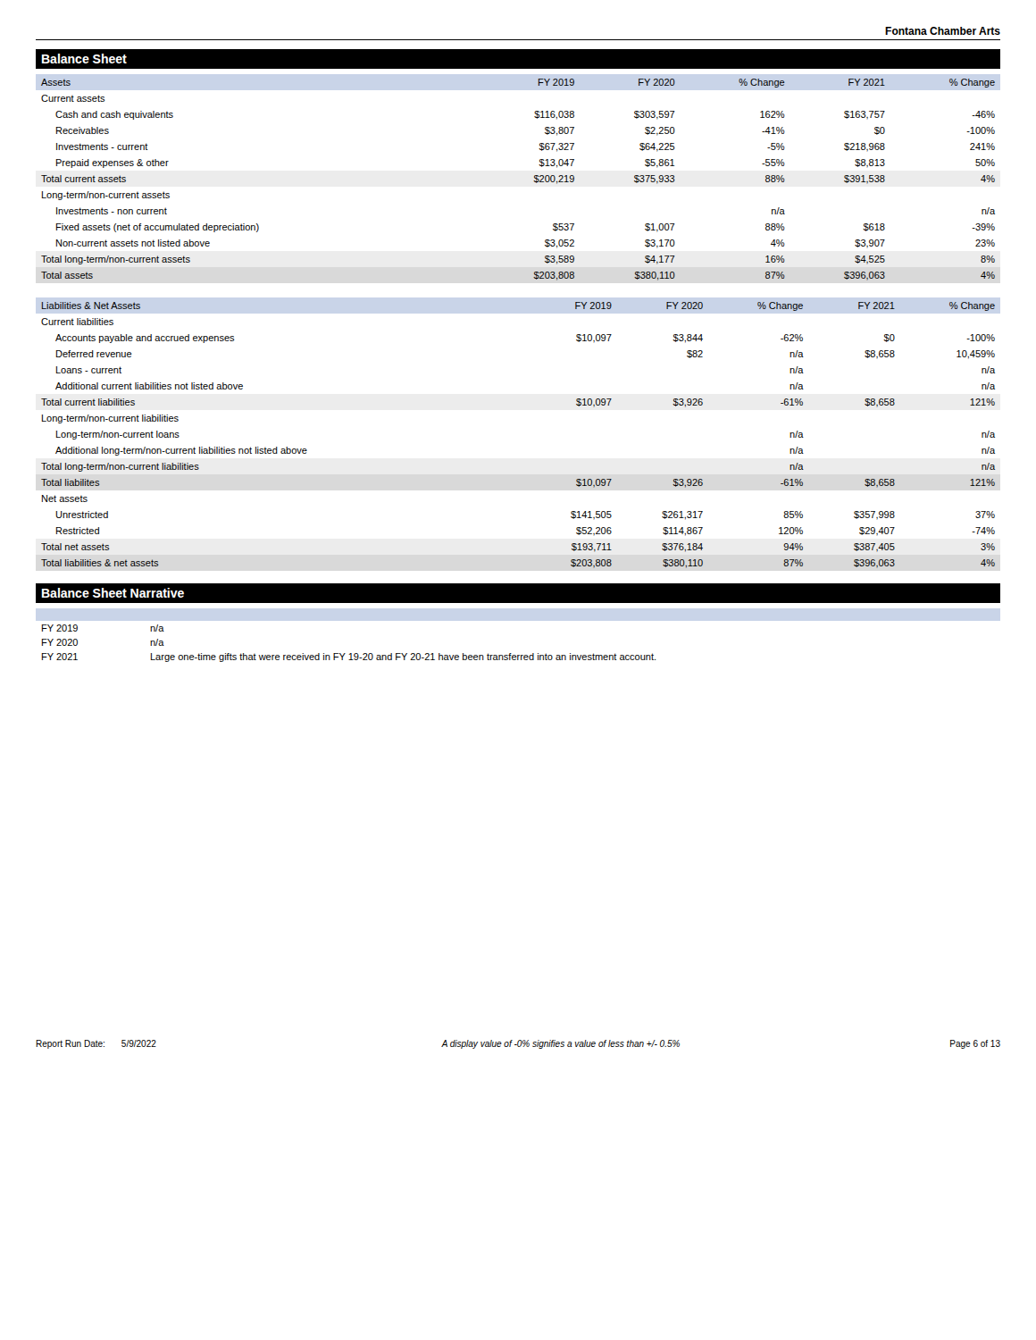Fontana Chamber Arts
Balance Sheet
| Assets | FY 2019 | FY 2020 | % Change | FY 2021 | % Change |
| --- | --- | --- | --- | --- | --- |
| Current assets | | | | | |
| Cash and cash equivalents | $116,038 | $303,597 | 162% | $163,757 | -46% |
| Receivables | $3,807 | $2,250 | -41% | $0 | -100% |
| Investments - current | $67,327 | $64,225 | -5% | $218,968 | 241% |
| Prepaid expenses & other | $13,047 | $5,861 | -55% | $8,813 | 50% |
| Total current assets | $200,219 | $375,933 | 88% | $391,538 | 4% |
| Long-term/non-current assets | | | | | |
| Investments - non current | | | n/a | | n/a |
| Fixed assets (net of accumulated depreciation) | $537 | $1,007 | 88% | $618 | -39% |
| Non-current assets not listed above | $3,052 | $3,170 | 4% | $3,907 | 23% |
| Total long-term/non-current assets | $3,589 | $4,177 | 16% | $4,525 | 8% |
| Total assets | $203,808 | $380,110 | 87% | $396,063 | 4% |
| Liabilities & Net Assets | FY 2019 | FY 2020 | % Change | FY 2021 | % Change |
| --- | --- | --- | --- | --- | --- |
| Current liabilities | | | | | |
| Accounts payable and accrued expenses | $10,097 | $3,844 | -62% | $0 | -100% |
| Deferred revenue | | $82 | n/a | $8,658 | 10,459% |
| Loans - current | | | n/a | | n/a |
| Additional current liabilities not listed above | | | n/a | | n/a |
| Total current liabilities | $10,097 | $3,926 | -61% | $8,658 | 121% |
| Long-term/non-current liabilities | | | | | |
| Long-term/non-current loans | | | n/a | | n/a |
| Additional long-term/non-current liabilities not listed above | | | n/a | | n/a |
| Total long-term/non-current liabilities | | | n/a | | n/a |
| Total liabilites | $10,097 | $3,926 | -61% | $8,658 | 121% |
| Net assets | | | | | |
| Unrestricted | $141,505 | $261,317 | 85% | $357,998 | 37% |
| Restricted | $52,206 | $114,867 | 120% | $29,407 | -74% |
| Total net assets | $193,711 | $376,184 | 94% | $387,405 | 3% |
| Total liabilities & net assets | $203,808 | $380,110 | 87% | $396,063 | 4% |
Balance Sheet Narrative
| FY 2019 | n/a |
| FY 2020 | n/a |
| FY 2021 | Large one-time gifts that were received in FY 19-20 and FY 20-21 have been transferred into an investment account. |
Report Run Date: 5/9/2022
A display value of -0% signifies a value of less than +/- 0.5%
Page 6 of 13